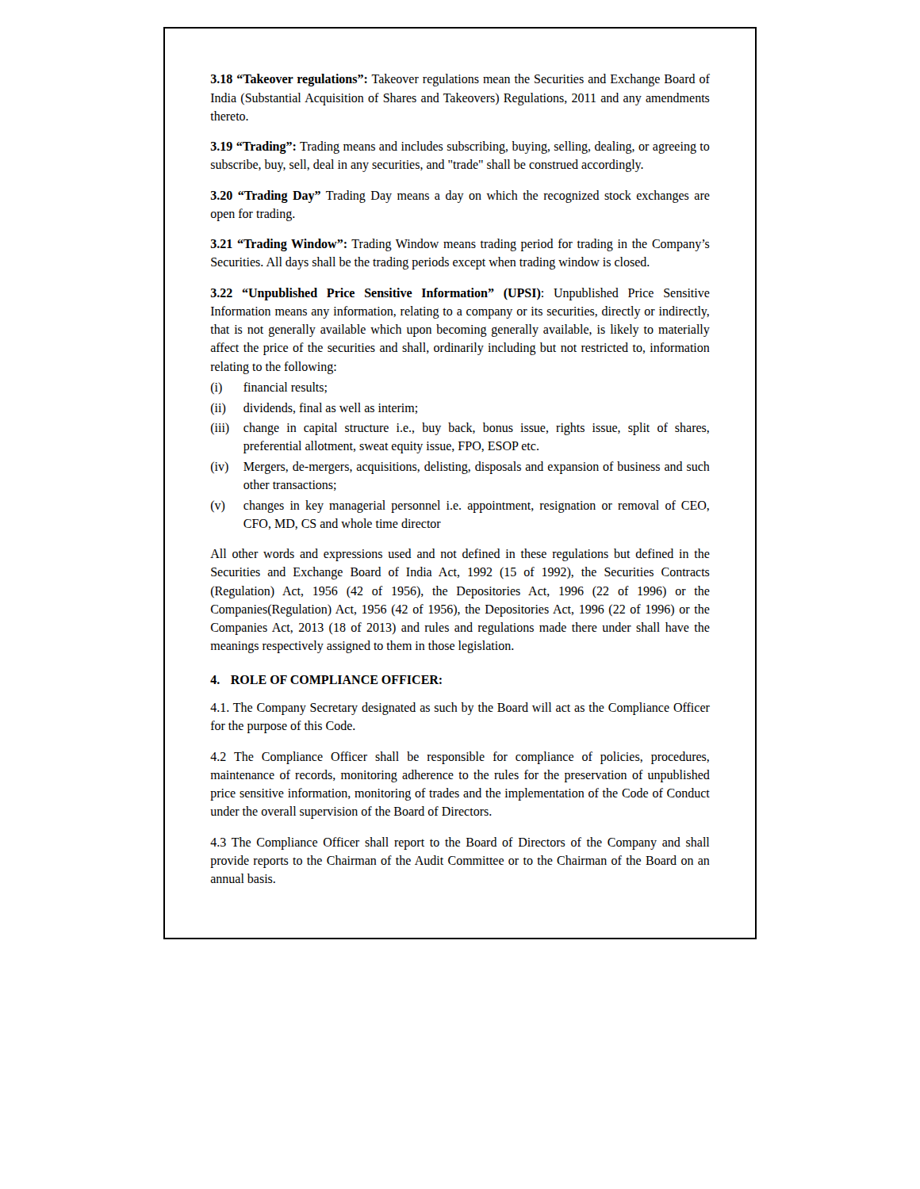3.18 “Takeover regulations”: Takeover regulations mean the Securities and Exchange Board of India (Substantial Acquisition of Shares and Takeovers) Regulations, 2011 and any amendments thereto.
3.19 “Trading”: Trading means and includes subscribing, buying, selling, dealing, or agreeing to subscribe, buy, sell, deal in any securities, and "trade" shall be construed accordingly.
3.20 “Trading Day” Trading Day means a day on which the recognized stock exchanges are open for trading.
3.21 “Trading Window”: Trading Window means trading period for trading in the Company’s Securities. All days shall be the trading periods except when trading window is closed.
3.22 “Unpublished Price Sensitive Information” (UPSI): Unpublished Price Sensitive Information means any information, relating to a company or its securities, directly or indirectly, that is not generally available which upon becoming generally available, is likely to materially affect the price of the securities and shall, ordinarily including but not restricted to, information relating to the following:
(i) financial results;
(ii) dividends, final as well as interim;
(iii) change in capital structure i.e., buy back, bonus issue, rights issue, split of shares, preferential allotment, sweat equity issue, FPO, ESOP etc.
(iv) Mergers, de-mergers, acquisitions, delisting, disposals and expansion of business and such other transactions;
(v) changes in key managerial personnel i.e. appointment, resignation or removal of CEO, CFO, MD, CS and whole time director
All other words and expressions used and not defined in these regulations but defined in the Securities and Exchange Board of India Act, 1992 (15 of 1992), the Securities Contracts (Regulation) Act, 1956 (42 of 1956), the Depositories Act, 1996 (22 of 1996) or the Companies(Regulation) Act, 1956 (42 of 1956), the Depositories Act, 1996 (22 of 1996) or the Companies Act, 2013 (18 of 2013) and rules and regulations made there under shall have the meanings respectively assigned to them in those legislation.
4. ROLE OF COMPLIANCE OFFICER:
4.1. The Company Secretary designated as such by the Board will act as the Compliance Officer for the purpose of this Code.
4.2 The Compliance Officer shall be responsible for compliance of policies, procedures, maintenance of records, monitoring adherence to the rules for the preservation of unpublished price sensitive information, monitoring of trades and the implementation of the Code of Conduct under the overall supervision of the Board of Directors.
4.3 The Compliance Officer shall report to the Board of Directors of the Company and shall provide reports to the Chairman of the Audit Committee or to the Chairman of the Board on an annual basis.